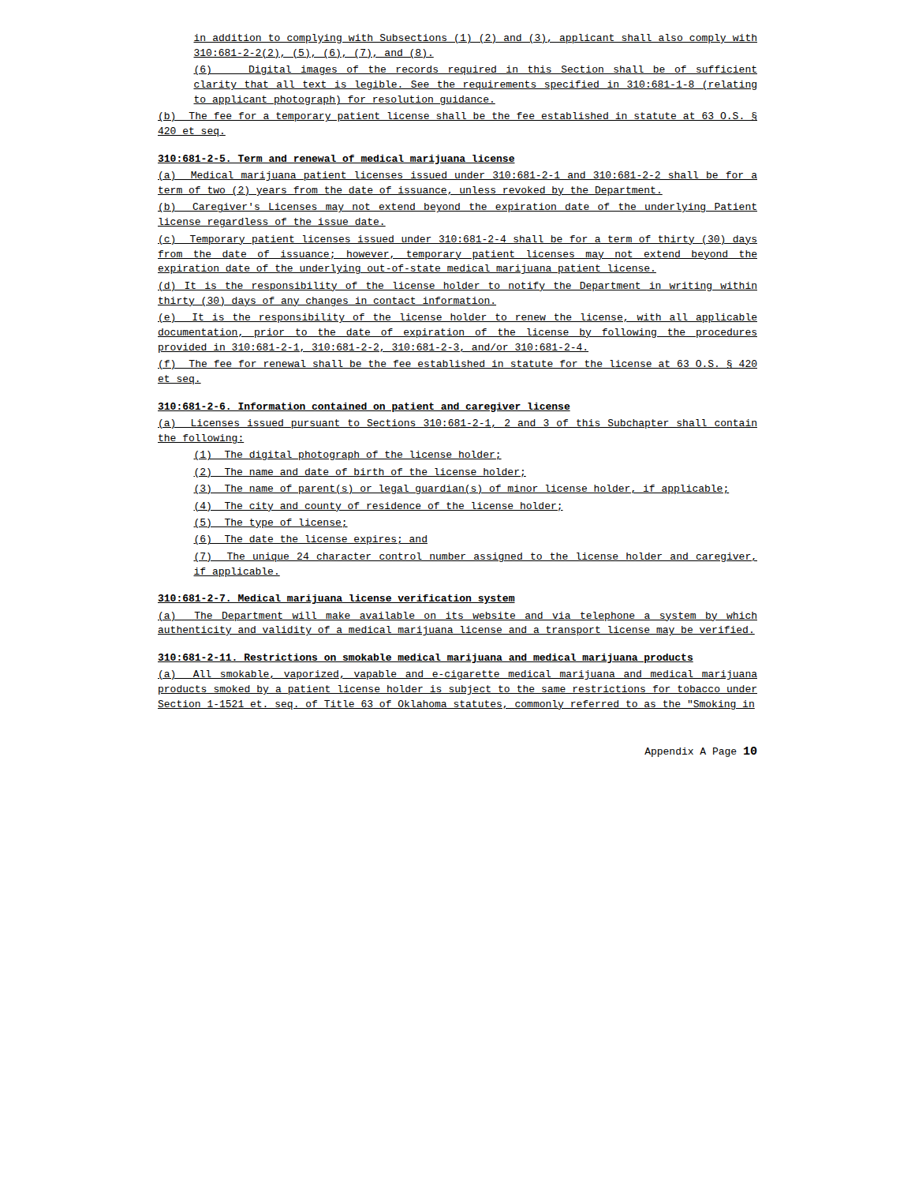in addition to complying with Subsections (1) (2) and (3), applicant shall also comply with 310:681-2-2(2), (5), (6), (7), and (8).
(6) Digital images of the records required in this Section shall be of sufficient clarity that all text is legible. See the requirements specified in 310:681-1-8 (relating to applicant photograph) for resolution guidance.
(b) The fee for a temporary patient license shall be the fee established in statute at 63 O.S. § 420 et seq.
310:681-2-5. Term and renewal of medical marijuana license
(a) Medical marijuana patient licenses issued under 310:681-2-1 and 310:681-2-2 shall be for a term of two (2) years from the date of issuance, unless revoked by the Department.
(b) Caregiver's Licenses may not extend beyond the expiration date of the underlying Patient license regardless of the issue date.
(c) Temporary patient licenses issued under 310:681-2-4 shall be for a term of thirty (30) days from the date of issuance; however, temporary patient licenses may not extend beyond the expiration date of the underlying out-of-state medical marijuana patient license.
(d) It is the responsibility of the license holder to notify the Department in writing within thirty (30) days of any changes in contact information.
(e) It is the responsibility of the license holder to renew the license, with all applicable documentation, prior to the date of expiration of the license by following the procedures provided in 310:681-2-1, 310:681-2-2, 310:681-2-3, and/or 310:681-2-4.
(f) The fee for renewal shall be the fee established in statute for the license at 63 O.S. § 420 et seq.
310:681-2-6. Information contained on patient and caregiver license
(a) Licenses issued pursuant to Sections 310:681-2-1, 2 and 3 of this Subchapter shall contain the following:
(1) The digital photograph of the license holder;
(2) The name and date of birth of the license holder;
(3) The name of parent(s) or legal guardian(s) of minor license holder, if applicable;
(4) The city and county of residence of the license holder;
(5) The type of license;
(6) The date the license expires; and
(7) The unique 24 character control number assigned to the license holder and caregiver, if applicable.
310:681-2-7. Medical marijuana license verification system
(a) The Department will make available on its website and via telephone a system by which authenticity and validity of a medical marijuana license and a transport license may be verified.
310:681-2-11. Restrictions on smokable medical marijuana and medical marijuana products
(a) All smokable, vaporized, vapable and e-cigarette medical marijuana and medical marijuana products smoked by a patient license holder is subject to the same restrictions for tobacco under Section 1-1521 et. seq. of Title 63 of Oklahoma statutes, commonly referred to as the "Smoking in
Appendix A Page 10